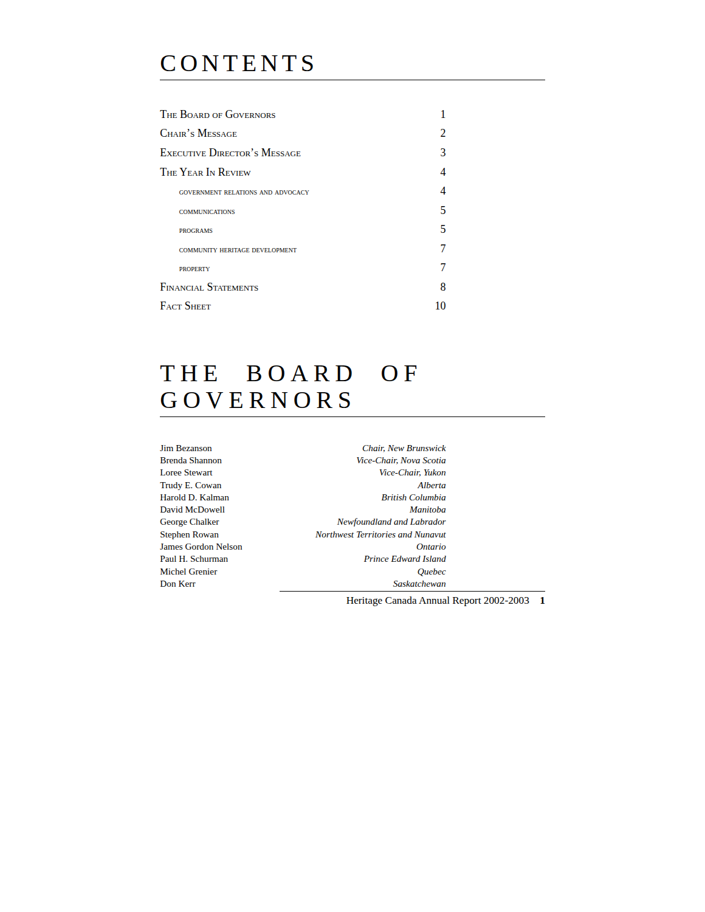CONTENTS
| The Board of Governors | 1 |
| Chair’s Message | 2 |
| Executive Director’s Message | 3 |
| The Year In Review | 4 |
| government relations and advocacy | 4 |
| communications | 5 |
| programs | 5 |
| community heritage development | 7 |
| property | 7 |
| Financial Statements | 8 |
| Fact Sheet | 10 |
THE BOARD OF GOVERNORS
| Jim Bezanson | Chair, New Brunswick |
| Brenda Shannon | Vice-Chair, Nova Scotia |
| Loree Stewart | Vice-Chair, Yukon |
| Trudy E. Cowan | Alberta |
| Harold D. Kalman | British Columbia |
| David McDowell | Manitoba |
| George Chalker | Newfoundland and Labrador |
| Stephen Rowan | Northwest Territories and Nunavut |
| James Gordon Nelson | Ontario |
| Paul H. Schurman | Prince Edward Island |
| Michel Grenier | Quebec |
| Don Kerr | Saskatchewan |
Heritage Canada Annual Report 2002-20031